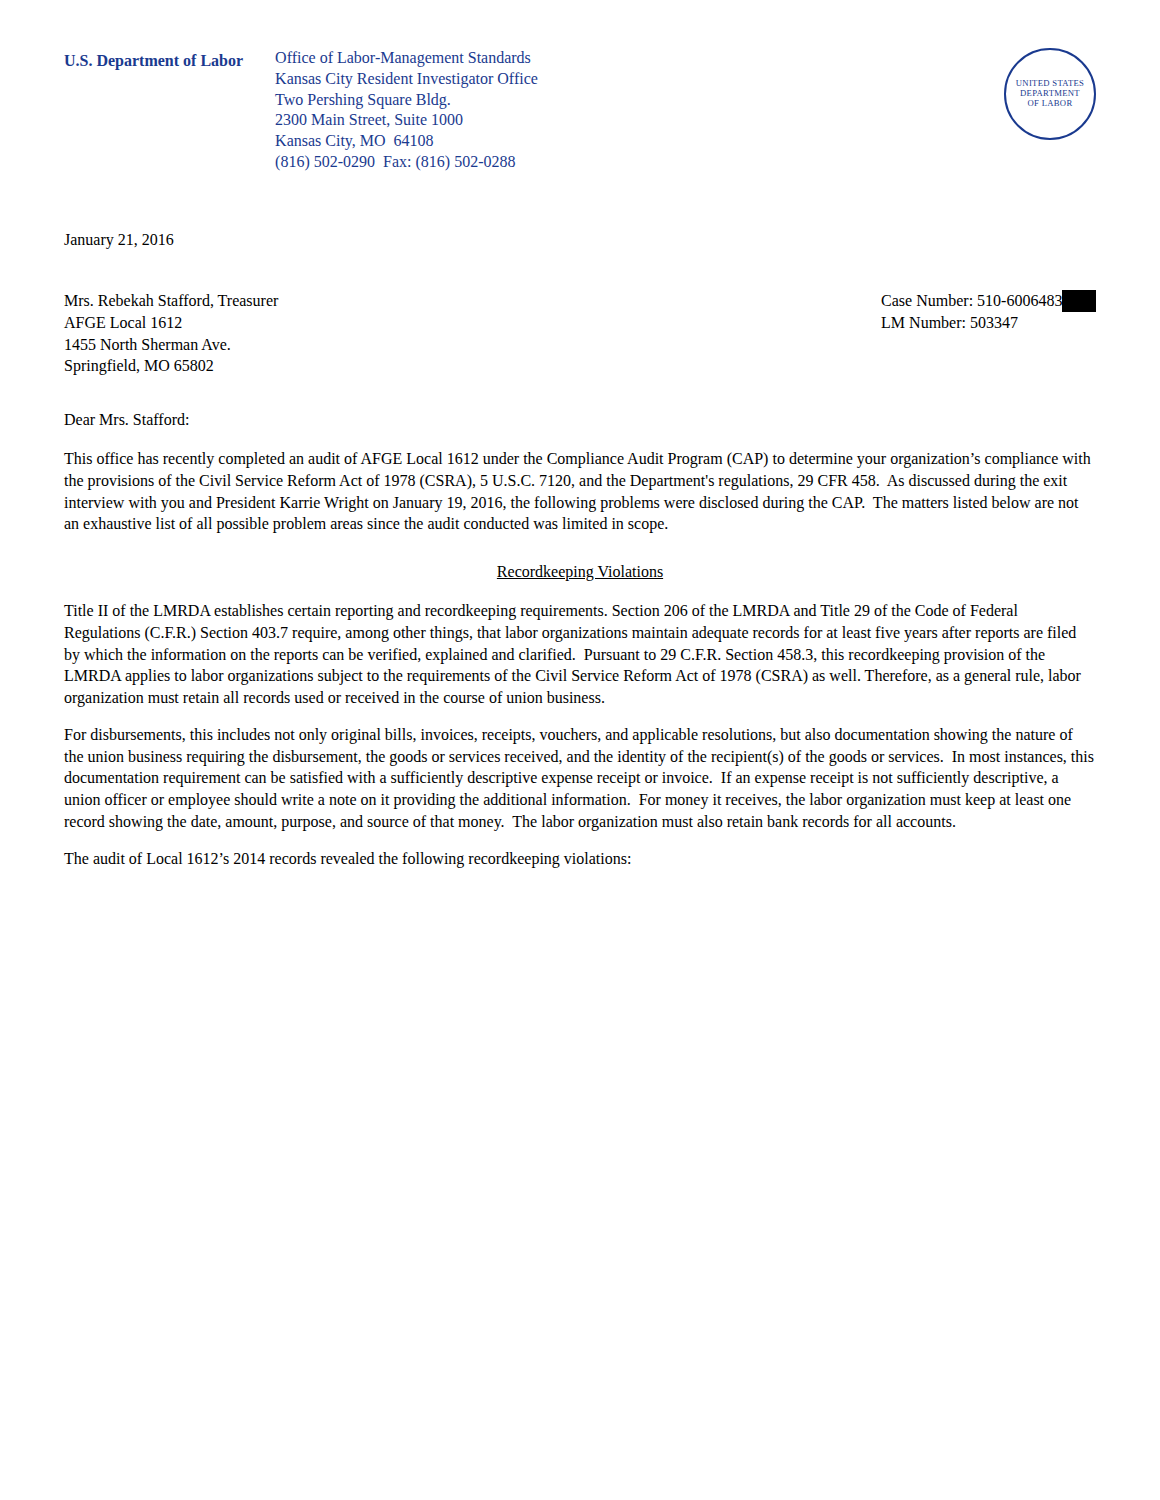U.S. Department of Labor
Office of Labor-Management Standards
Kansas City Resident Investigator Office
Two Pershing Square Bldg.
2300 Main Street, Suite 1000
Kansas City, MO 64108
(816) 502-0290 Fax: (816) 502-0288
UNITED STATES
DEPARTMENT
OF LABOR
January 21, 2016
Mrs. Rebekah Stafford, Treasurer
AFGE Local 1612
1455 North Sherman Ave.
Springfield, MO 65802
Case Number: 510-6006483
LM Number: 503347
Dear Mrs. Stafford:
This office has recently completed an audit of AFGE Local 1612 under the Compliance Audit Program (CAP) to determine your organization’s compliance with the provisions of the Civil Service Reform Act of 1978 (CSRA), 5 U.S.C. 7120, and the Department's regulations, 29 CFR 458. As discussed during the exit interview with you and President Karrie Wright on January 19, 2016, the following problems were disclosed during the CAP. The matters listed below are not an exhaustive list of all possible problem areas since the audit conducted was limited in scope.
Recordkeeping Violations
Title II of the LMRDA establishes certain reporting and recordkeeping requirements. Section 206 of the LMRDA and Title 29 of the Code of Federal Regulations (C.F.R.) Section 403.7 require, among other things, that labor organizations maintain adequate records for at least five years after reports are filed by which the information on the reports can be verified, explained and clarified. Pursuant to 29 C.F.R. Section 458.3, this recordkeeping provision of the LMRDA applies to labor organizations subject to the requirements of the Civil Service Reform Act of 1978 (CSRA) as well. Therefore, as a general rule, labor organization must retain all records used or received in the course of union business.
For disbursements, this includes not only original bills, invoices, receipts, vouchers, and applicable resolutions, but also documentation showing the nature of the union business requiring the disbursement, the goods or services received, and the identity of the recipient(s) of the goods or services. In most instances, this documentation requirement can be satisfied with a sufficiently descriptive expense receipt or invoice. If an expense receipt is not sufficiently descriptive, a union officer or employee should write a note on it providing the additional information. For money it receives, the labor organization must keep at least one record showing the date, amount, purpose, and source of that money. The labor organization must also retain bank records for all accounts.
The audit of Local 1612’s 2014 records revealed the following recordkeeping violations: